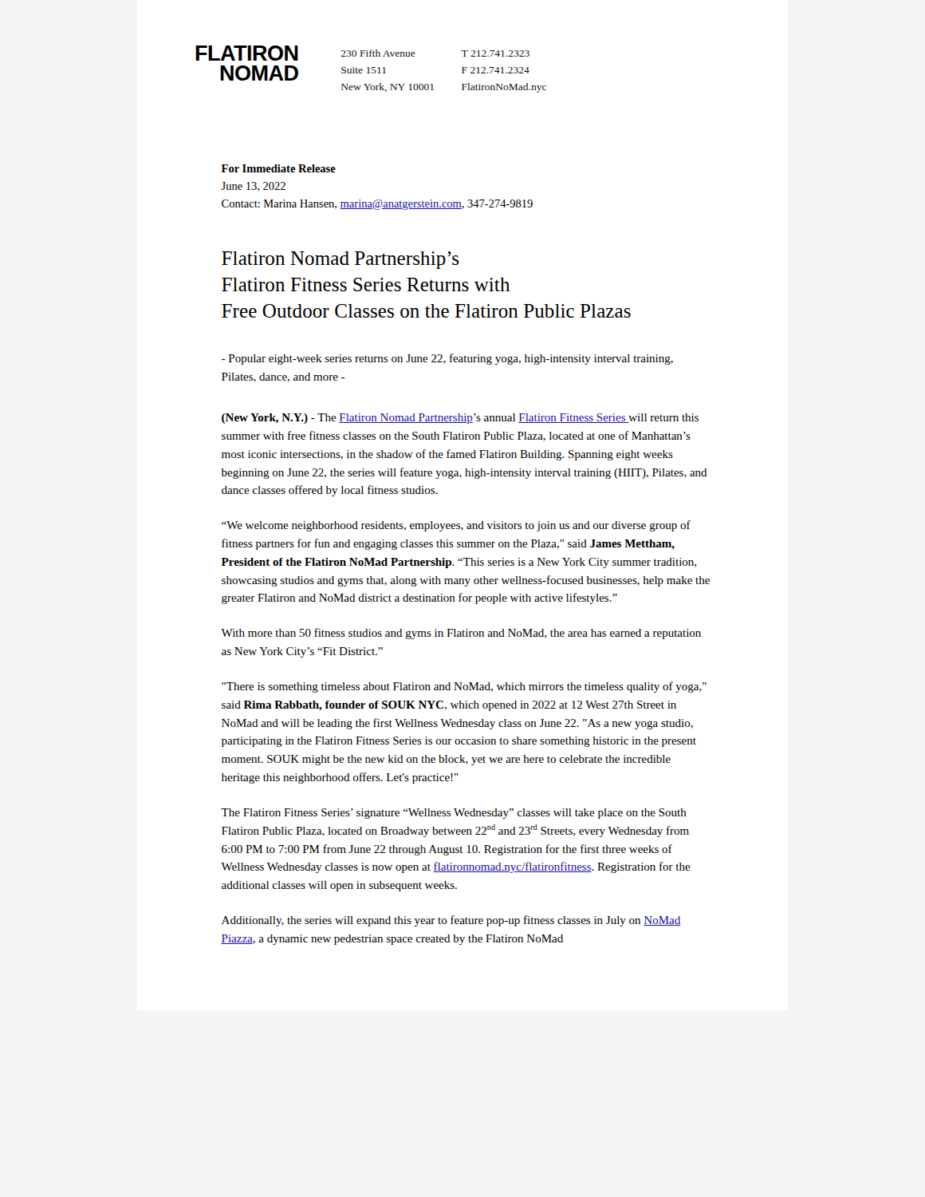FLATIRONNOMAD
230 Fifth Avenue
Suite 1511
New York, NY 10001
T 212.741.2323
F 212.741.2324
FlatironNoMad.nyc
For Immediate Release
June 13, 2022
Contact: Marina Hansen, marina@anatgerstein.com, 347-274-9819
Flatiron Nomad Partnership’s
Flatiron Fitness Series Returns with
Free Outdoor Classes on the Flatiron Public Plazas
- Popular eight-week series returns on June 22, featuring yoga, high-intensity interval training, Pilates, dance, and more -
(New York, N.Y.) - The Flatiron Nomad Partnership’s annual Flatiron Fitness Series will return this summer with free fitness classes on the South Flatiron Public Plaza, located at one of Manhattan’s most iconic intersections, in the shadow of the famed Flatiron Building. Spanning eight weeks beginning on June 22, the series will feature yoga, high-intensity interval training (HIIT), Pilates, and dance classes offered by local fitness studios.
“We welcome neighborhood residents, employees, and visitors to join us and our diverse group of fitness partners for fun and engaging classes this summer on the Plaza," said James Mettham, President of the Flatiron NoMad Partnership. “This series is a New York City summer tradition, showcasing studios and gyms that, along with many other wellness-focused businesses, help make the greater Flatiron and NoMad district a destination for people with active lifestyles.”
With more than 50 fitness studios and gyms in Flatiron and NoMad, the area has earned a reputation as New York City’s “Fit District.”
"There is something timeless about Flatiron and NoMad, which mirrors the timeless quality of yoga," said Rima Rabbath, founder of SOUK NYC, which opened in 2022 at 12 West 27th Street in NoMad and will be leading the first Wellness Wednesday class on June 22. "As a new yoga studio, participating in the Flatiron Fitness Series is our occasion to share something historic in the present moment. SOUK might be the new kid on the block, yet we are here to celebrate the incredible heritage this neighborhood offers. Let's practice!"
The Flatiron Fitness Series’ signature “Wellness Wednesday” classes will take place on the South Flatiron Public Plaza, located on Broadway between 22nd and 23rd Streets, every Wednesday from 6:00 PM to 7:00 PM from June 22 through August 10. Registration for the first three weeks of Wellness Wednesday classes is now open at flatironnomad.nyc/flatironfitness. Registration for the additional classes will open in subsequent weeks.
Additionally, the series will expand this year to feature pop-up fitness classes in July on NoMad Piazza, a dynamic new pedestrian space created by the Flatiron NoMad